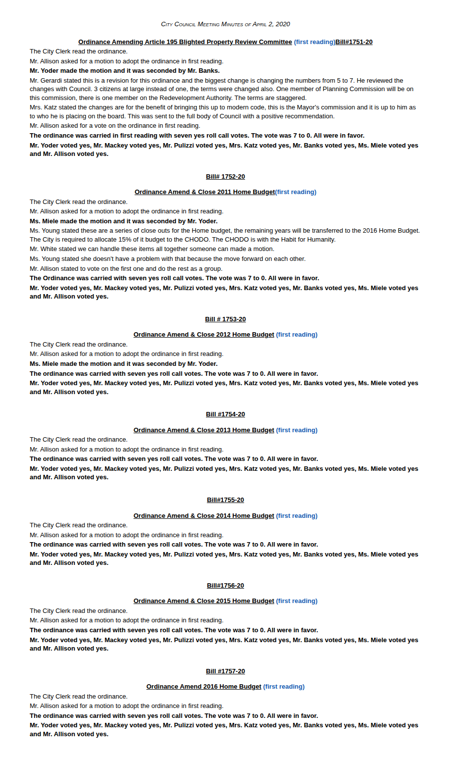City Council Meeting Minutes of April 2, 2020
Ordinance Amending Article 195 Blighted Property Review Committee (first reading) Bill#1751-20
The City Clerk read the ordinance.
Mr. Allison asked for a motion to adopt the ordinance in first reading.
Mr. Yoder made the motion and it was seconded by Mr. Banks.
Mr. Gerardi stated this is a revision for this ordinance and the biggest change is changing the numbers from 5 to 7. He reviewed the changes with Council. 3 citizens at large instead of one, the terms were changed also. One member of Planning Commission will be on this commission, there is one member on the Redevelopment Authority. The terms are staggered.
Mrs. Katz stated the changes are for the benefit of bringing this up to modern code, this is the Mayor's commission and it is up to him as to who he is placing on the board. This was sent to the full body of Council with a positive recommendation.
Mr. Allison asked for a vote on the ordinance in first reading.
The ordinance was carried in first reading with seven yes roll call votes. The vote was 7 to 0. All were in favor.
Mr. Yoder voted yes, Mr. Mackey voted yes, Mr. Pulizzi voted yes, Mrs. Katz voted yes, Mr. Banks voted yes, Ms. Miele voted yes and Mr. Allison voted yes.
Bill# 1752-20
Ordinance Amend & Close 2011 Home Budget(first reading)
The City Clerk read the ordinance.
Mr. Allison asked for a motion to adopt the ordinance in first reading.
Ms. Miele made the motion and it was seconded by Mr. Yoder.
Ms. Young stated these are a series of close outs for the Home budget, the remaining years will be transferred to the 2016 Home Budget. The City is required to allocate 15% of it budget to the CHODO. The CHODO is with the Habit for Humanity.
Mr. White stated we can handle these items all together someone can made a motion.
Ms. Young stated she doesn't have a problem with that because the move forward on each other.
Mr. Allison stated to vote on the first one and do the rest as a group.
The Ordinance was carried with seven yes roll call votes. The vote was 7 to 0. All were in favor.
Mr. Yoder voted yes, Mr. Mackey voted yes, Mr. Pulizzi voted yes, Mrs. Katz voted yes, Mr. Banks voted yes, Ms. Miele voted yes and Mr. Allison voted yes.
Bill # 1753-20
Ordinance Amend & Close 2012 Home Budget (first reading)
The City Clerk read the ordinance.
Mr. Allison asked for a motion to adopt the ordinance in first reading.
Ms. Miele made the motion and it was seconded by Mr. Yoder.
The ordinance was carried with seven yes roll call votes. The vote was 7 to 0. All were in favor.
Mr. Yoder voted yes, Mr. Mackey voted yes, Mr. Pulizzi voted yes, Mrs. Katz voted yes, Mr. Banks voted yes, Ms. Miele voted yes and Mr. Allison voted yes.
Bill #1754-20
Ordinance Amend & Close 2013 Home Budget (first reading)
The City Clerk read the ordinance.
Mr. Allison asked for a motion to adopt the ordinance in first reading.
The ordinance was carried with seven yes roll call votes. The vote was 7 to 0. All were in favor.
Mr. Yoder voted yes, Mr. Mackey voted yes, Mr. Pulizzi voted yes, Mrs. Katz voted yes, Mr. Banks voted yes, Ms. Miele voted yes and Mr. Allison voted yes.
Bill#1755-20
Ordinance Amend & Close 2014 Home Budget (first reading)
The City Clerk read the ordinance.
Mr. Allison asked for a motion to adopt the ordinance in first reading.
The ordinance was carried with seven yes roll call votes. The vote was 7 to 0. All were in favor.
Mr. Yoder voted yes, Mr. Mackey voted yes, Mr. Pulizzi voted yes, Mrs. Katz voted yes, Mr. Banks voted yes, Ms. Miele voted yes and Mr. Allison voted yes.
Bill#1756-20
Ordinance Amend & Close 2015 Home Budget (first reading)
The City Clerk read the ordinance.
Mr. Allison asked for a motion to adopt the ordinance in first reading.
The ordinance was carried with seven yes roll call votes. The vote was 7 to 0. All were in favor.
Mr. Yoder voted yes, Mr. Mackey voted yes, Mr. Pulizzi voted yes, Mrs. Katz voted yes, Mr. Banks voted yes, Ms. Miele voted yes and Mr. Allison voted yes.
Bill #1757-20
Ordinance Amend 2016 Home Budget (first reading)
The City Clerk read the ordinance.
Mr. Allison asked for a motion to adopt the ordinance in first reading.
The ordinance was carried with seven yes roll call votes. The vote was 7 to 0. All were in favor.
Mr. Yoder voted yes, Mr. Mackey voted yes, Mr. Pulizzi voted yes, Mrs. Katz voted yes, Mr. Banks voted yes, Ms. Miele voted yes and Mr. Allison voted yes.